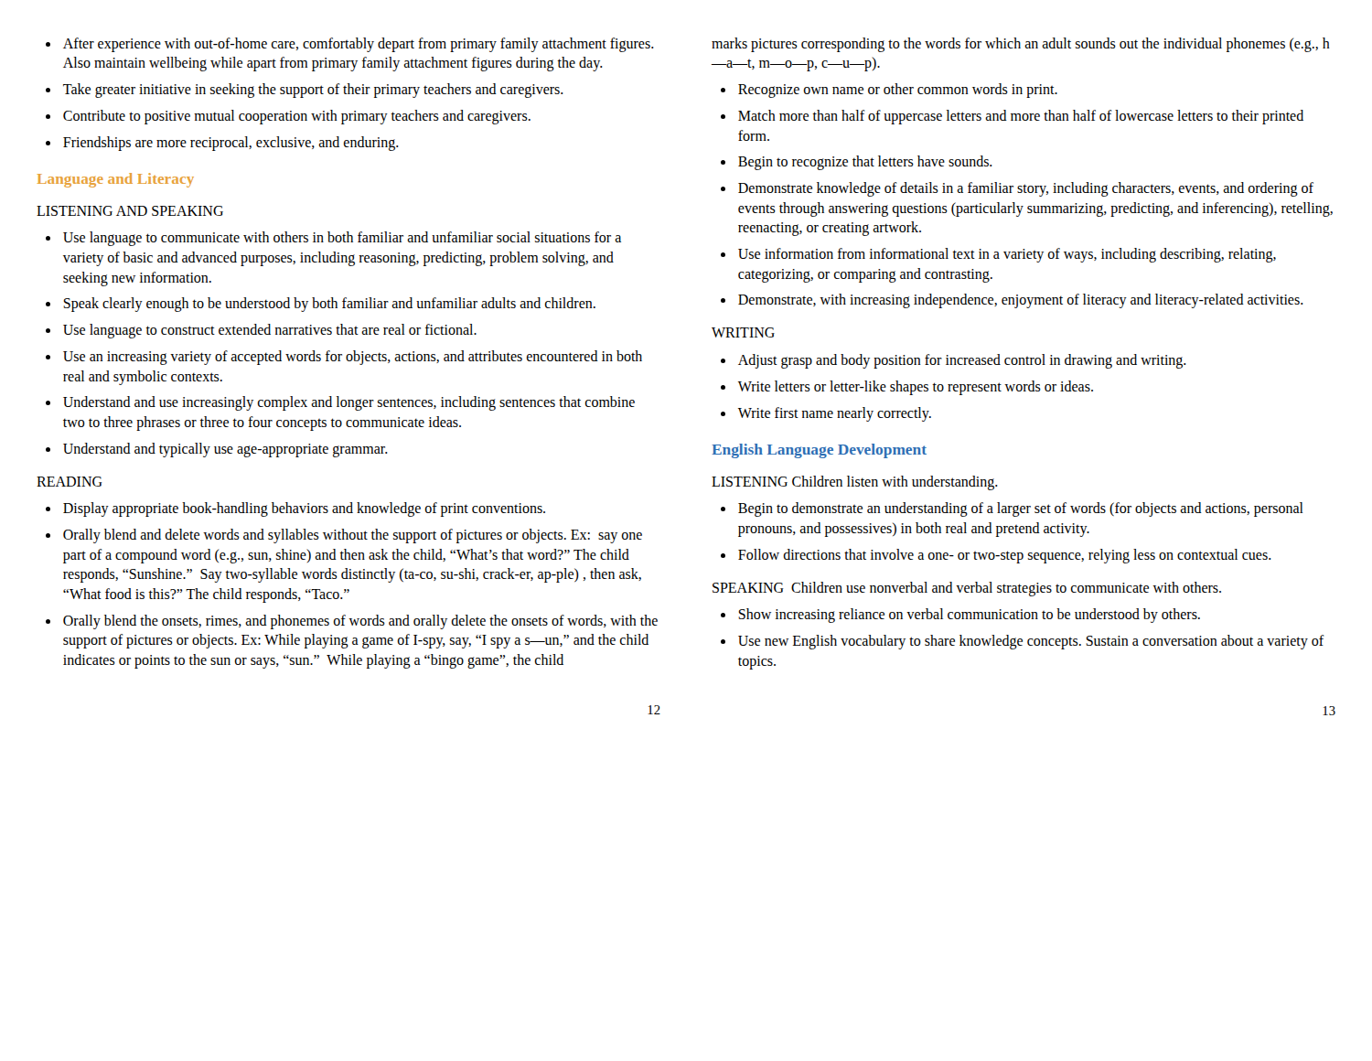After experience with out-of-home care, comfortably depart from primary family attachment figures. Also maintain wellbeing while apart from primary family attachment figures during the day.
Take greater initiative in seeking the support of their primary teachers and caregivers.
Contribute to positive mutual cooperation with primary teachers and caregivers.
Friendships are more reciprocal, exclusive, and enduring.
Language and Literacy
LISTENING AND SPEAKING
Use language to communicate with others in both familiar and unfamiliar social situations for a variety of basic and advanced purposes, including reasoning, predicting, problem solving, and seeking new information.
Speak clearly enough to be understood by both familiar and unfamiliar adults and children.
Use language to construct extended narratives that are real or fictional.
Use an increasing variety of accepted words for objects, actions, and attributes encountered in both real and symbolic contexts.
Understand and use increasingly complex and longer sentences, including sentences that combine two to three phrases or three to four concepts to communicate ideas.
Understand and typically use age-appropriate grammar.
READING
Display appropriate book-handling behaviors and knowledge of print conventions.
Orally blend and delete words and syllables without the support of pictures or objects. Ex: say one part of a compound word (e.g., sun, shine) and then ask the child, “What’s that word?” The child responds, “Sunshine.” Say two-syllable words distinctly (ta-co, su-shi, crack-er, ap-ple) , then ask, “What food is this?” The child responds, “Taco.”
Orally blend the onsets, rimes, and phonemes of words and orally delete the onsets of words, with the support of pictures or objects. Ex: While playing a game of I-spy, say, “I spy a s—un,” and the child indicates or points to the sun or says, “sun.” While playing a “bingo game”, the child
12
marks pictures corresponding to the words for which an adult sounds out the individual phonemes (e.g., h—a—t, m—o—p, c—u—p).
Recognize own name or other common words in print.
Match more than half of uppercase letters and more than half of lowercase letters to their printed form.
Begin to recognize that letters have sounds.
Demonstrate knowledge of details in a familiar story, including characters, events, and ordering of events through answering questions (particularly summarizing, predicting, and inferencing), retelling, reenacting, or creating artwork.
Use information from informational text in a variety of ways, including describing, relating, categorizing, or comparing and contrasting.
Demonstrate, with increasing independence, enjoyment of literacy and literacy-related activities.
WRITING
Adjust grasp and body position for increased control in drawing and writing.
Write letters or letter-like shapes to represent words or ideas.
Write first name nearly correctly.
English Language Development
LISTENING Children listen with understanding.
Begin to demonstrate an understanding of a larger set of words (for objects and actions, personal pronouns, and possessives) in both real and pretend activity.
Follow directions that involve a one- or two-step sequence, relying less on contextual cues.
SPEAKING Children use nonverbal and verbal strategies to communicate with others.
Show increasing reliance on verbal communication to be understood by others.
Use new English vocabulary to share knowledge concepts. Sustain a conversation about a variety of topics.
13